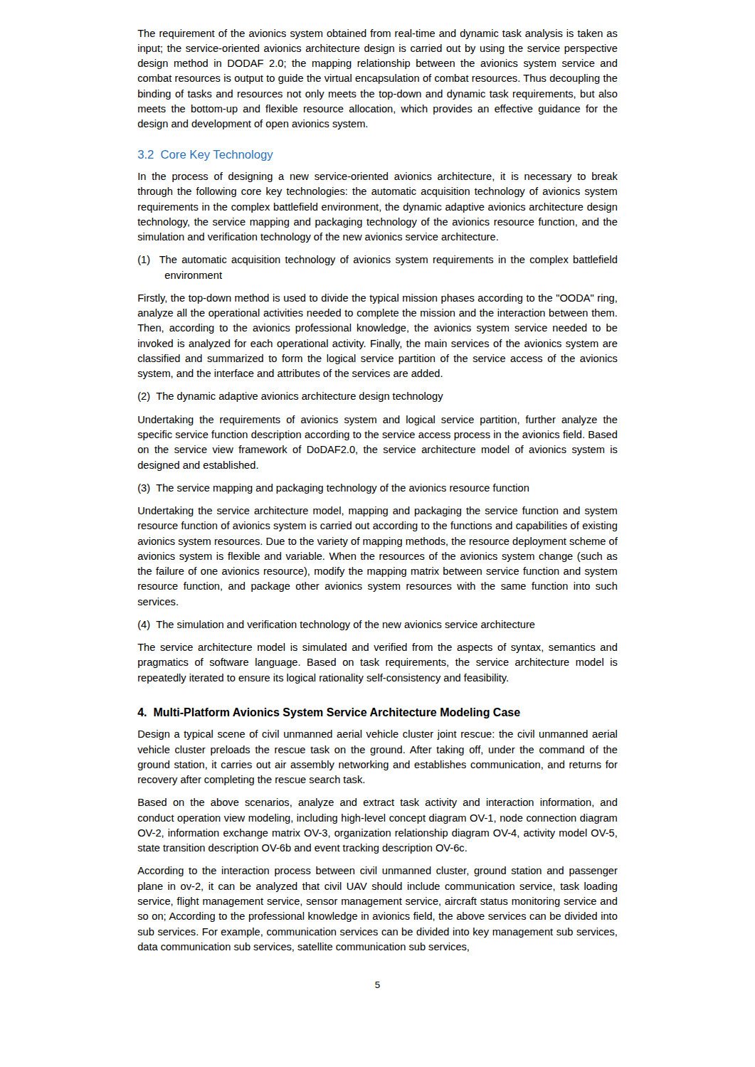The requirement of the avionics system obtained from real-time and dynamic task analysis is taken as input; the service-oriented avionics architecture design is carried out by using the service perspective design method in DODAF 2.0; the mapping relationship between the avionics system service and combat resources is output to guide the virtual encapsulation of combat resources. Thus decoupling the binding of tasks and resources not only meets the top-down and dynamic task requirements, but also meets the bottom-up and flexible resource allocation, which provides an effective guidance for the design and development of open avionics system.
3.2 Core Key Technology
In the process of designing a new service-oriented avionics architecture, it is necessary to break through the following core key technologies: the automatic acquisition technology of avionics system requirements in the complex battlefield environment, the dynamic adaptive avionics architecture design technology, the service mapping and packaging technology of the avionics resource function, and the simulation and verification technology of the new avionics service architecture.
(1) The automatic acquisition technology of avionics system requirements in the complex battlefield environment
Firstly, the top-down method is used to divide the typical mission phases according to the "OODA" ring, analyze all the operational activities needed to complete the mission and the interaction between them. Then, according to the avionics professional knowledge, the avionics system service needed to be invoked is analyzed for each operational activity. Finally, the main services of the avionics system are classified and summarized to form the logical service partition of the service access of the avionics system, and the interface and attributes of the services are added.
(2) The dynamic adaptive avionics architecture design technology
Undertaking the requirements of avionics system and logical service partition, further analyze the specific service function description according to the service access process in the avionics field. Based on the service view framework of DoDAF2.0, the service architecture model of avionics system is designed and established.
(3) The service mapping and packaging technology of the avionics resource function
Undertaking the service architecture model, mapping and packaging the service function and system resource function of avionics system is carried out according to the functions and capabilities of existing avionics system resources. Due to the variety of mapping methods, the resource deployment scheme of avionics system is flexible and variable. When the resources of the avionics system change (such as the failure of one avionics resource), modify the mapping matrix between service function and system resource function, and package other avionics system resources with the same function into such services.
(4) The simulation and verification technology of the new avionics service architecture
The service architecture model is simulated and verified from the aspects of syntax, semantics and pragmatics of software language. Based on task requirements, the service architecture model is repeatedly iterated to ensure its logical rationality self-consistency and feasibility.
4. Multi-Platform Avionics System Service Architecture Modeling Case
Design a typical scene of civil unmanned aerial vehicle cluster joint rescue: the civil unmanned aerial vehicle cluster preloads the rescue task on the ground. After taking off, under the command of the ground station, it carries out air assembly networking and establishes communication, and returns for recovery after completing the rescue search task.
Based on the above scenarios, analyze and extract task activity and interaction information, and conduct operation view modeling, including high-level concept diagram OV-1, node connection diagram OV-2, information exchange matrix OV-3, organization relationship diagram OV-4, activity model OV-5, state transition description OV-6b and event tracking description OV-6c.
According to the interaction process between civil unmanned cluster, ground station and passenger plane in ov-2, it can be analyzed that civil UAV should include communication service, task loading service, flight management service, sensor management service, aircraft status monitoring service and so on; According to the professional knowledge in avionics field, the above services can be divided into sub services. For example, communication services can be divided into key management sub services, data communication sub services, satellite communication sub services,
5